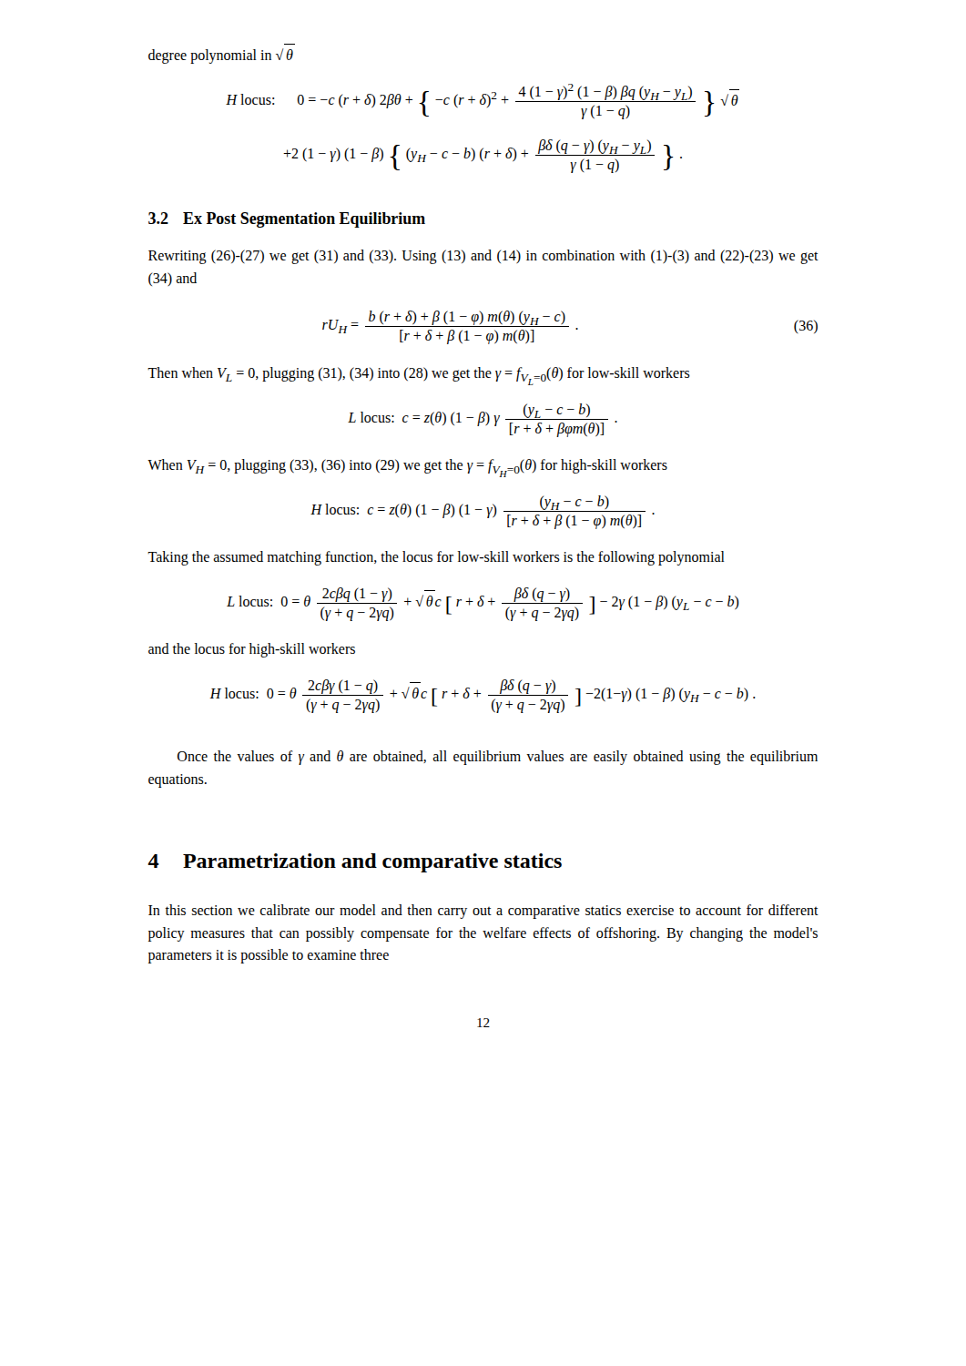degree polynomial in √θ
H locus: 0 = −c (r + δ) 2βθ + { −c (r + δ)2 +
| 4 (1 − γ ) 2 (1 − β ) βq ( y H − y L ) |
| γ (1 − q ) |
} √θ
+2 (1 − γ) (1 − β) { (yH − c − b) (r + δ) +
| βδ ( q − γ ) ( y H − y L ) |
| γ (1 − q ) |
} .
3.2 Ex Post Segmentation Equilibrium
Rewriting (26)-(27) we get (31) and (33). Using (13) and (14) in combination with (1)-(3) and (22)-(23) we get (34) and
rUH =
| b ( r + δ ) + β (1 − φ ) m ( θ ) ( y H − c ) |
| [ r + δ + β (1 − φ ) m ( θ )] |
.
(36)
Then when VL = 0, plugging (31), (34) into (28) we get the γ = fVL=0(θ) for low-skill workers
L locus: c = z(θ) (1 − β) γ
| ( y L − c − b ) |
| [ r + δ + βφm ( θ )] |
.
When VH = 0, plugging (33), (36) into (29) we get the γ = fVH=0(θ) for high-skill workers
H locus: c = z(θ) (1 − β) (1 − γ)
| ( y H − c − b ) |
| [ r + δ + β (1 − φ ) m ( θ )] |
.
Taking the assumed matching function, the locus for low-skill workers is the following polynomial
L locus: 0 = θ
| 2 cβq (1 − γ ) |
| ( γ + q − 2 γq ) |
+ √θ c [ r + δ +
| βδ ( q − γ ) |
| ( γ + q − 2 γq ) |
] − 2γ (1 − β) (yL − c − b)
and the locus for high-skill workers
H locus: 0 = θ
| 2 cβγ (1 − q ) |
| ( γ + q − 2 γq ) |
+ √θ c [ r + δ +
| βδ ( q − γ ) |
| ( γ + q − 2 γq ) |
] −2(1−γ) (1 − β) (yH − c − b) .
Once the values of γ and θ are obtained, all equilibrium values are easily obtained using the equilibrium equations.
4 Parametrization and comparative statics
In this section we calibrate our model and then carry out a comparative statics exercise to account for different policy measures that can possibly compensate for the welfare effects of offshoring. By changing the model's parameters it is possible to examine three
12